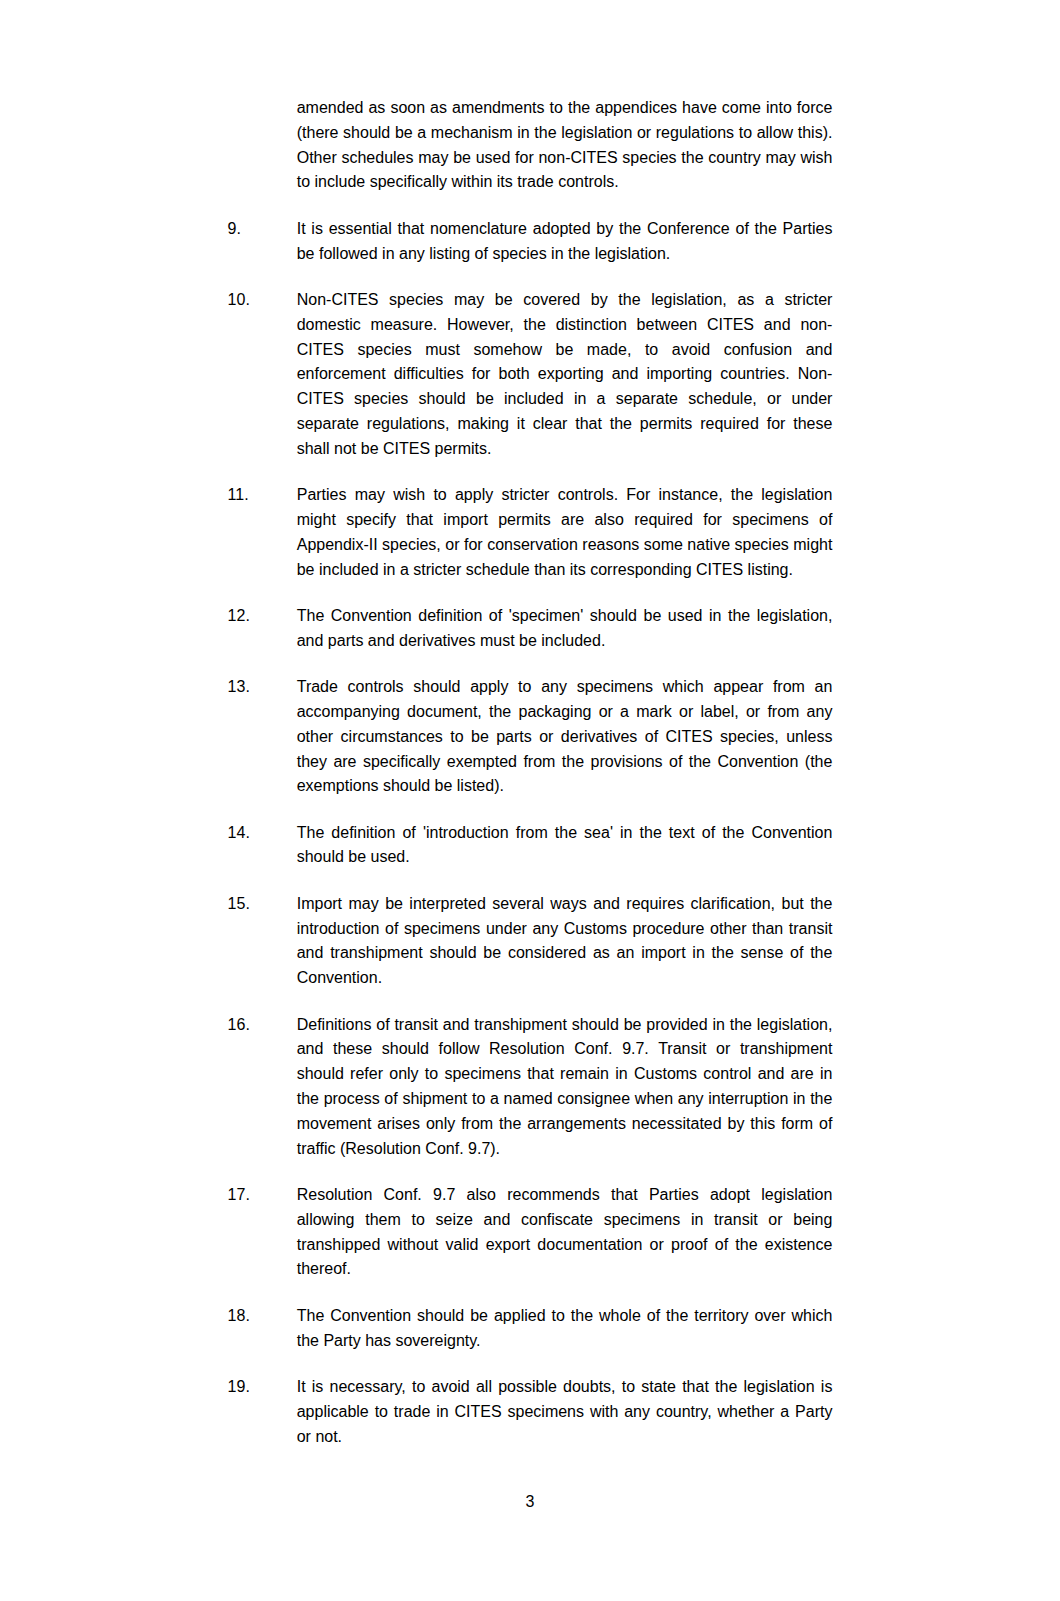amended as soon as amendments to the appendices have come into force (there should be a mechanism in the legislation or regulations to allow this). Other schedules may be used for non-CITES species the country may wish to include specifically within its trade controls.
It is essential that nomenclature adopted by the Conference of the Parties be followed in any listing of species in the legislation.
Non-CITES species may be covered by the legislation, as a stricter domestic measure. However, the distinction between CITES and non-CITES species must somehow be made, to avoid confusion and enforcement difficulties for both exporting and importing countries. Non-CITES species should be included in a separate schedule, or under separate regulations, making it clear that the permits required for these shall not be CITES permits.
Parties may wish to apply stricter controls. For instance, the legislation might specify that import permits are also required for specimens of Appendix-II species, or for conservation reasons some native species might be included in a stricter schedule than its corresponding CITES listing.
The Convention definition of 'specimen' should be used in the legislation, and parts and derivatives must be included.
Trade controls should apply to any specimens which appear from an accompanying document, the packaging or a mark or label, or from any other circumstances to be parts or derivatives of CITES species, unless they are specifically exempted from the provisions of the Convention (the exemptions should be listed).
The definition of 'introduction from the sea' in the text of the Convention should be used.
Import may be interpreted several ways and requires clarification, but the introduction of specimens under any Customs procedure other than transit and transhipment should be considered as an import in the sense of the Convention.
Definitions of transit and transhipment should be provided in the legislation, and these should follow Resolution Conf. 9.7. Transit or transhipment should refer only to specimens that remain in Customs control and are in the process of shipment to a named consignee when any interruption in the movement arises only from the arrangements necessitated by this form of traffic (Resolution Conf. 9.7).
Resolution Conf. 9.7 also recommends that Parties adopt legislation allowing them to seize and confiscate specimens in transit or being transhipped without valid export documentation or proof of the existence thereof.
The Convention should be applied to the whole of the territory over which the Party has sovereignty.
It is necessary, to avoid all possible doubts, to state that the legislation is applicable to trade in CITES specimens with any country, whether a Party or not.
3